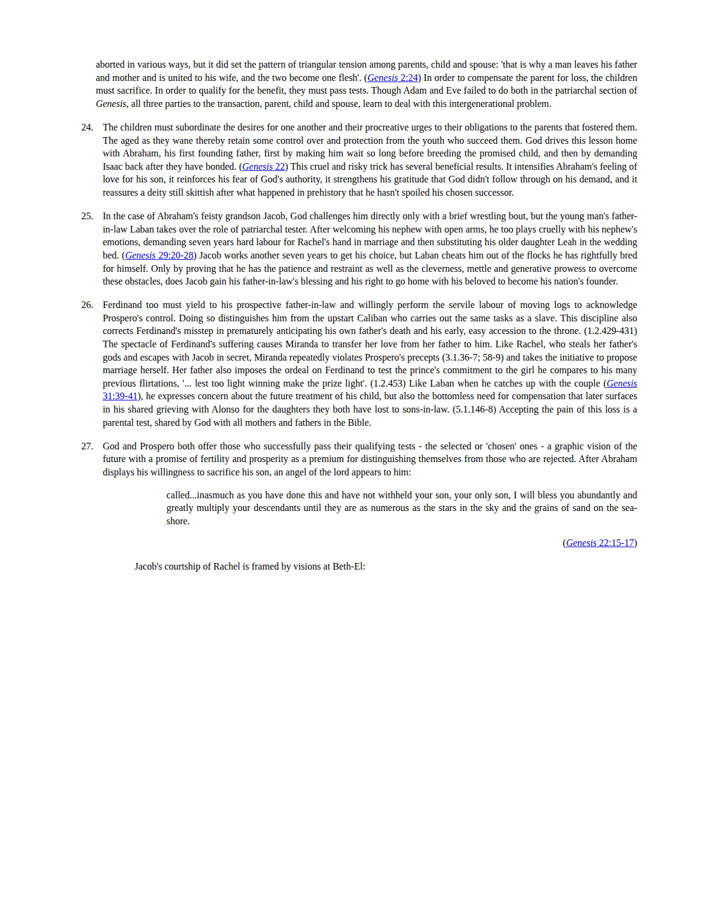aborted in various ways, but it did set the pattern of triangular tension among parents, child and spouse: 'that is why a man leaves his father and mother and is united to his wife, and the two become one flesh'. (Genesis 2:24) In order to compensate the parent for loss, the children must sacrifice. In order to qualify for the benefit, they must pass tests. Though Adam and Eve failed to do both in the patriarchal section of Genesis, all three parties to the transaction, parent, child and spouse, learn to deal with this intergenerational problem.
The children must subordinate the desires for one another and their procreative urges to their obligations to the parents that fostered them. The aged as they wane thereby retain some control over and protection from the youth who succeed them. God drives this lesson home with Abraham, his first founding father, first by making him wait so long before breeding the promised child, and then by demanding Isaac back after they have bonded. (Genesis 22) This cruel and risky trick has several beneficial results. It intensifies Abraham's feeling of love for his son, it reinforces his fear of God's authority, it strengthens his gratitude that God didn't follow through on his demand, and it reassures a deity still skittish after what happened in prehistory that he hasn't spoiled his chosen successor.
In the case of Abraham's feisty grandson Jacob, God challenges him directly only with a brief wrestling bout, but the young man's father-in-law Laban takes over the role of patriarchal tester. After welcoming his nephew with open arms, he too plays cruelly with his nephew's emotions, demanding seven years hard labour for Rachel's hand in marriage and then substituting his older daughter Leah in the wedding bed. (Genesis 29:20-28) Jacob works another seven years to get his choice, but Laban cheats him out of the flocks he has rightfully bred for himself. Only by proving that he has the patience and restraint as well as the cleverness, mettle and generative prowess to overcome these obstacles, does Jacob gain his father-in-law's blessing and his right to go home with his beloved to become his nation's founder.
Ferdinand too must yield to his prospective father-in-law and willingly perform the servile labour of moving logs to acknowledge Prospero's control. Doing so distinguishes him from the upstart Caliban who carries out the same tasks as a slave. This discipline also corrects Ferdinand's misstep in prematurely anticipating his own father's death and his early, easy accession to the throne. (1.2.429-431) The spectacle of Ferdinand's suffering causes Miranda to transfer her love from her father to him. Like Rachel, who steals her father's gods and escapes with Jacob in secret, Miranda repeatedly violates Prospero's precepts (3.1.36-7; 58-9) and takes the initiative to propose marriage herself. Her father also imposes the ordeal on Ferdinand to test the prince's commitment to the girl he compares to his many previous flirtations, '... lest too light winning make the prize light'. (1.2.453) Like Laban when he catches up with the couple (Genesis 31:39-41), he expresses concern about the future treatment of his child, but also the bottomless need for compensation that later surfaces in his shared grieving with Alonso for the daughters they both have lost to sons-in-law. (5.1.146-8) Accepting the pain of this loss is a parental test, shared by God with all mothers and fathers in the Bible.
God and Prospero both offer those who successfully pass their qualifying tests - the selected or 'chosen' ones - a graphic vision of the future with a promise of fertility and prosperity as a premium for distinguishing themselves from those who are rejected. After Abraham displays his willingness to sacrifice his son, an angel of the lord appears to him:
called...inasmuch as you have done this and have not withheld your son, your only son, I will bless you abundantly and greatly multiply your descendants until they are as numerous as the stars in the sky and the grains of sand on the sea-shore.
(Genesis 22:15-17)
Jacob's courtship of Rachel is framed by visions at Beth-El: